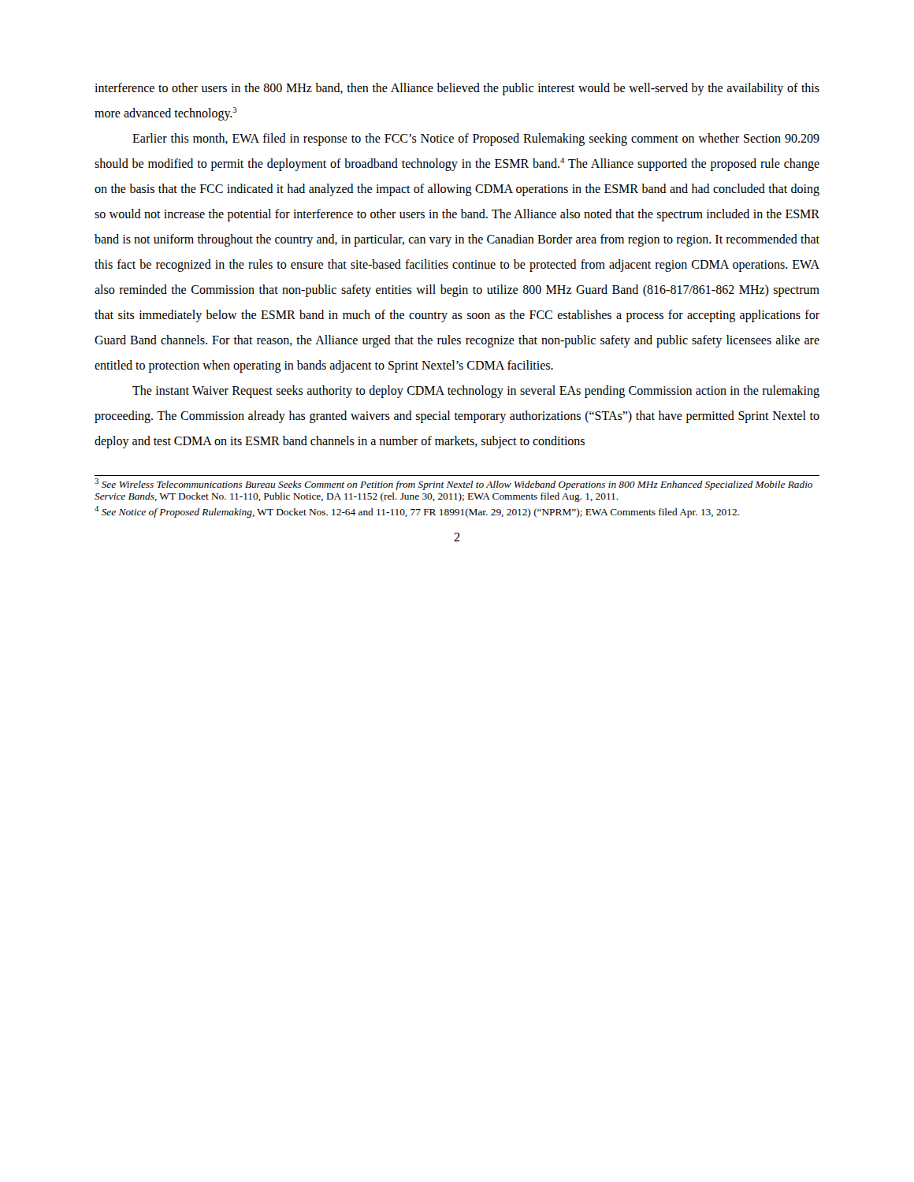interference to other users in the 800 MHz band, then the Alliance believed the public interest would be well-served by the availability of this more advanced technology.3
Earlier this month, EWA filed in response to the FCC’s Notice of Proposed Rulemaking seeking comment on whether Section 90.209 should be modified to permit the deployment of broadband technology in the ESMR band.4 The Alliance supported the proposed rule change on the basis that the FCC indicated it had analyzed the impact of allowing CDMA operations in the ESMR band and had concluded that doing so would not increase the potential for interference to other users in the band. The Alliance also noted that the spectrum included in the ESMR band is not uniform throughout the country and, in particular, can vary in the Canadian Border area from region to region. It recommended that this fact be recognized in the rules to ensure that site-based facilities continue to be protected from adjacent region CDMA operations. EWA also reminded the Commission that non-public safety entities will begin to utilize 800 MHz Guard Band (816-817/861-862 MHz) spectrum that sits immediately below the ESMR band in much of the country as soon as the FCC establishes a process for accepting applications for Guard Band channels. For that reason, the Alliance urged that the rules recognize that non-public safety and public safety licensees alike are entitled to protection when operating in bands adjacent to Sprint Nextel’s CDMA facilities.
The instant Waiver Request seeks authority to deploy CDMA technology in several EAs pending Commission action in the rulemaking proceeding. The Commission already has granted waivers and special temporary authorizations (“STAs”) that have permitted Sprint Nextel to deploy and test CDMA on its ESMR band channels in a number of markets, subject to conditions
3 See Wireless Telecommunications Bureau Seeks Comment on Petition from Sprint Nextel to Allow Wideband Operations in 800 MHz Enhanced Specialized Mobile Radio Service Bands, WT Docket No. 11-110, Public Notice, DA 11-1152 (rel. June 30, 2011); EWA Comments filed Aug. 1, 2011.
4 See Notice of Proposed Rulemaking, WT Docket Nos. 12-64 and 11-110, 77 FR 18991(Mar. 29, 2012) (“NPRM”); EWA Comments filed Apr. 13, 2012.
2